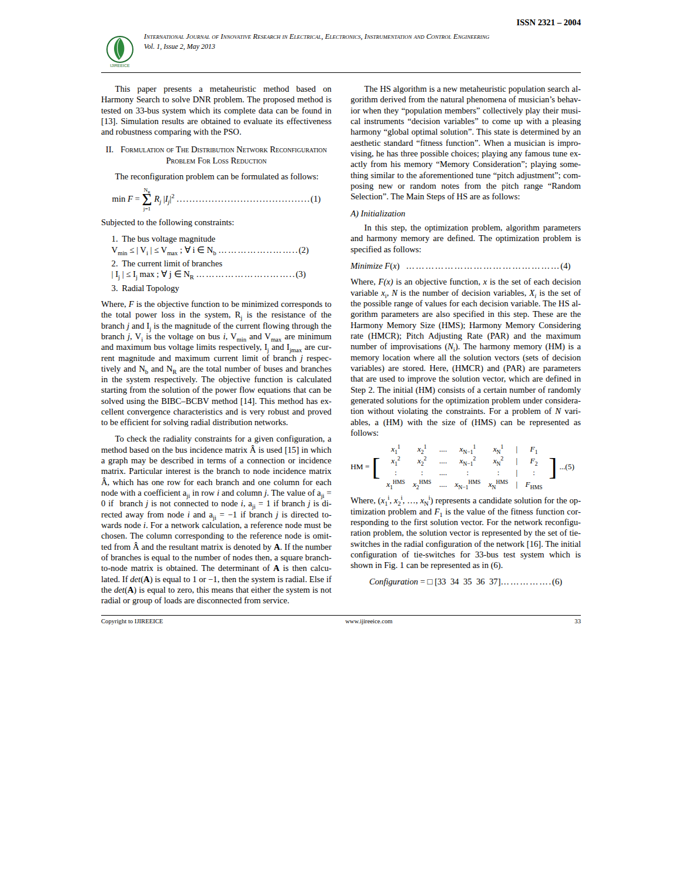ISSN 2321 – 2004
IJIREEICE
International Journal of Innovative Research in Electrical, Electronics, Instrumentation and Control Engineering Vol. 1, Issue 2, May 2013
This paper presents a metaheuristic method based on Harmony Search to solve DNR problem. The proposed method is tested on 33-bus system which its complete data can be found in [13]. Simulation results are obtained to evaluate its effectiveness and robustness comparing with the PSO.
II. Formulation of The Distribution Network Reconfiguration Problem For Loss Reduction
The reconfiguration problem can be formulated as follows:
min F = NR Σj=1 Rj |Ij|2 ..........................................(1)
Subjected to the following constraints:
1. The bus voltage magnitude
Vmin ≤ | Vi | ≤ Vmax ; ∀ i ∈ Nb ……………..……..(2)
2. The current limit of branches
| Ij | ≤ Ij max ; ∀ j ∈ NR …………………..……..(3)
3. Radial Topology
Where, F is the objective function to be minimized corresponds to the total power loss in the system, Rj is the resistance of the branch j and Ij is the magnitude of the current flowing through the branch j, Vi is the voltage on bus i, Vmin and Vmax are minimum and maximum bus voltage limits respectively, Ij and Ijmax are current magnitude and maximum current limit of branch j respectively and Nb and NR are the total number of buses and branches in the system respectively. The objective function is calculated starting from the solution of the power flow equations that can be solved using the BIBC–BCBV method [14]. This method has excellent convergence characteristics and is very robust and proved to be efficient for solving radial distribution networks.
To check the radiality constraints for a given configuration, a method based on the bus incidence matrix Â is used [15] in which a graph may be described in terms of a connection or incidence matrix. Particular interest is the branch to node incidence matrix Â, which has one row for each branch and one column for each node with a coefficient aji in row i and column j. The value of aji = 0 if branch j is not connected to node i, aji = 1 if branch j is directed away from node i and aji = −1 if branch j is directed towards node i. For a network calculation, a reference node must be chosen. The column corresponding to the reference node is omitted from Â and the resultant matrix is denoted by A. If the number of branches is equal to the number of nodes then, a square branch-to-node matrix is obtained. The determinant of A is then calculated. If det(A) is equal to 1 or −1, then the system is radial. Else if the det(A) is equal to zero, this means that either the system is not radial or group of loads are disconnected from service.
The HS algorithm is a new metaheuristic population search algorithm derived from the natural phenomena of musician’s behavior when they “population members” collectively play their musical instruments “decision variables” to come up with a pleasing harmony “global optimal solution”. This state is determined by an aesthetic standard “fitness function”. When a musician is improvising, he has three possible choices; playing any famous tune exactly from his memory “Memory Consideration”; playing something similar to the aforementioned tune “pitch adjustment”; composing new or random notes from the pitch range “Random Selection”. The Main Steps of HS are as follows:
A) Initialization
In this step, the optimization problem, algorithm parameters and harmony memory are defined. The optimization problem is specified as follows:
Minimize F(x) …………………………………………(4)
Where, F(x) is an objective function, x is the set of each decision variable xi, N is the number of decision variables, Xi is the set of the possible range of values for each decision variable. The HS algorithm parameters are also specified in this step. These are the Harmony Memory Size (HMS); Harmony Memory Considering rate (HMCR); Pitch Adjusting Rate (PAR) and the maximum number of improvisations (Ni). The harmony memory (HM) is a memory location where all the solution vectors (sets of decision variables) are stored. Here, (HMCR) and (PAR) are parameters that are used to improve the solution vector, which are defined in Step 2. The initial (HM) consists of a certain number of randomly generated solutions for the optimization problem under consideration without violating the constraints. For a problem of N variables, a (HM) with the size of (HMS) can be represented as follows:
HM = [
| x 1 1 | x 2 1 | .... | x N−1 1 | x N 1 | / | F 1 |
| x 1 2 | x 2 2 | .... | x N−1 2 | x N 2 | / | F 2 |
| : | : | .... | : | : | / | : |
| x 1 HMS | x 2 HMS | .... | x N−1 HMS | x N HMS | / | F HMS |
] ...(5)
Where, (x1i, x2i, …, xNi) represents a candidate solution for the optimization problem and F1 is the value of the fitness function corresponding to the first solution vector. For the network reconfiguration problem, the solution vector is represented by the set of tie-switches in the radial configuration of the network [16]. The initial configuration of tie-switches for 33-bus test system which is shown in Fig. 1 can be represented as in (6).
Configuration = □ [33 34 35 36 37]…………….(6)
Copyright to IJIREEICE www.ijireeice.com 33